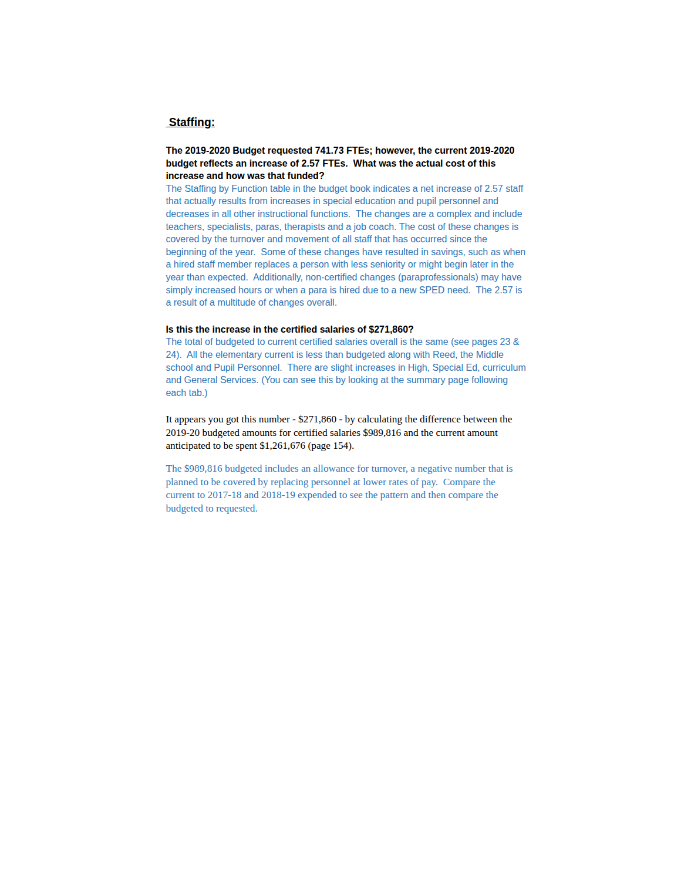Staffing:
The 2019-2020 Budget requested 741.73 FTEs; however, the current 2019-2020 budget reflects an increase of 2.57 FTEs. What was the actual cost of this increase and how was that funded?
The Staffing by Function table in the budget book indicates a net increase of 2.57 staff that actually results from increases in special education and pupil personnel and decreases in all other instructional functions. The changes are a complex and include teachers, specialists, paras, therapists and a job coach. The cost of these changes is covered by the turnover and movement of all staff that has occurred since the beginning of the year. Some of these changes have resulted in savings, such as when a hired staff member replaces a person with less seniority or might begin later in the year than expected. Additionally, non-certified changes (paraprofessionals) may have simply increased hours or when a para is hired due to a new SPED need. The 2.57 is a result of a multitude of changes overall.
Is this the increase in the certified salaries of $271,860?
The total of budgeted to current certified salaries overall is the same (see pages 23 & 24). All the elementary current is less than budgeted along with Reed, the Middle school and Pupil Personnel. There are slight increases in High, Special Ed, curriculum and General Services. (You can see this by looking at the summary page following each tab.)
It appears you got this number - $271,860 - by calculating the difference between the 2019-20 budgeted amounts for certified salaries $989,816 and the current amount anticipated to be spent $1,261,676 (page 154).
The $989,816 budgeted includes an allowance for turnover, a negative number that is planned to be covered by replacing personnel at lower rates of pay. Compare the current to 2017-18 and 2018-19 expended to see the pattern and then compare the budgeted to requested.